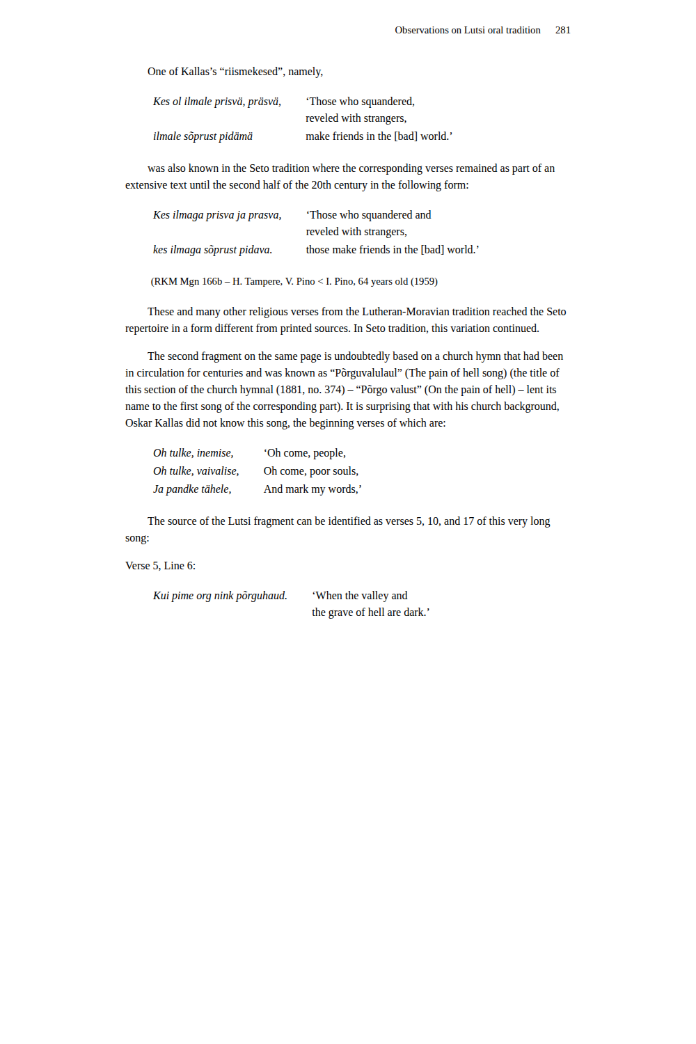Observations on Lutsi oral tradition 281
One of Kallas’s “riismekesed”, namely,
| Kes ol ilmale prisvä, präsvä, | ‘Those who squandered, reveled with strangers, |
| ilmale sõprust pidämä | make friends in the [bad] world.’ |
was also known in the Seto tradition where the corresponding verses remained as part of an extensive text until the second half of the 20th century in the following form:
| Kes ilmaga prisva ja prasva, | ‘Those who squandered and reveled with strangers, |
| kes ilmaga sõprust pidava. | those make friends in the [bad] world.’ |
(RKM Mgn 166b – H. Tampere, V. Pino < I. Pino, 64 years old (1959)
These and many other religious verses from the Lutheran-Moravian tradition reached the Seto repertoire in a form different from printed sources. In Seto tradition, this variation continued.
The second fragment on the same page is undoubtedly based on a church hymn that had been in circulation for centuries and was known as “Põrguvalulaul” (The pain of hell song) (the title of this section of the church hymnal (1881, no. 374) – “Põrgo valust” (On the pain of hell) – lent its name to the first song of the corresponding part). It is surprising that with his church background, Oskar Kallas did not know this song, the beginning verses of which are:
| Oh tulke, inemise, | ‘Oh come, people, |
| Oh tulke, vaivalise, | Oh come, poor souls, |
| Ja pandke tähele, | And mark my words,’ |
The source of the Lutsi fragment can be identified as verses 5, 10, and 17 of this very long song:
Verse 5, Line 6:
| Kui pime org nink põrguhaud. | ‘When the valley and the grave of hell are dark.’ |